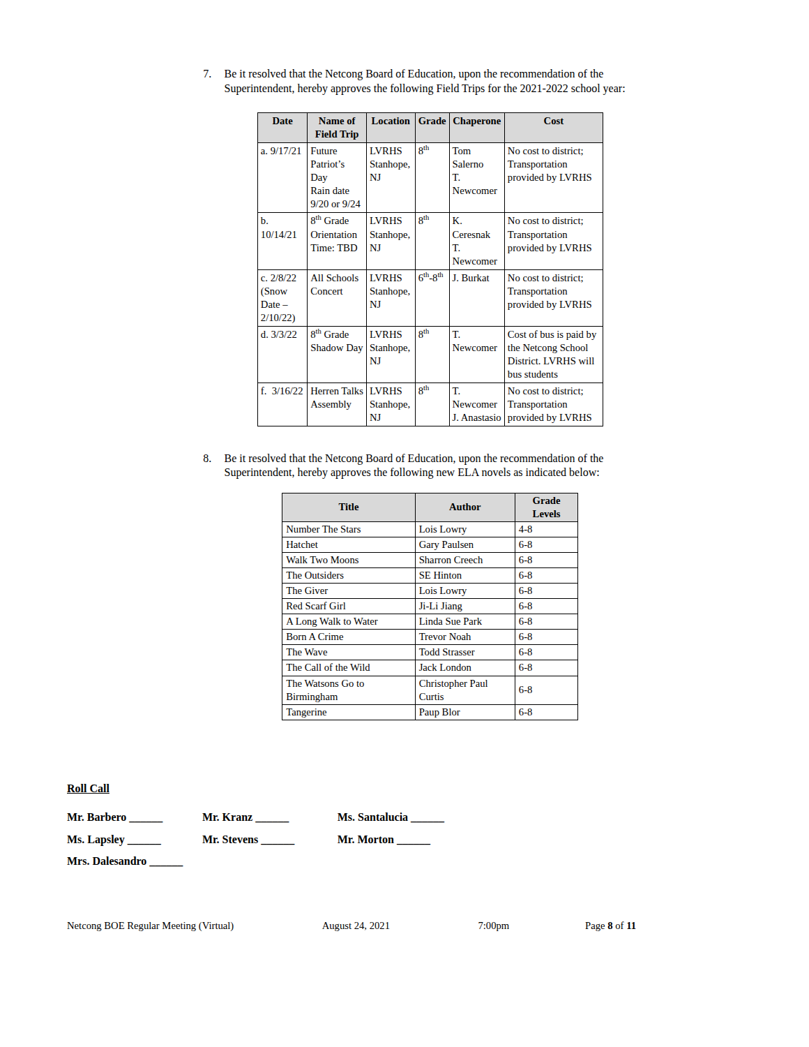Be it resolved that the Netcong Board of Education, upon the recommendation of the Superintendent, hereby approves the following Field Trips for the 2021-2022 school year:
| Date | Name of Field Trip | Location | Grade | Chaperone | Cost |
| --- | --- | --- | --- | --- | --- |
| a. 9/17/21 | Future Patriot’s Day Rain date 9/20 or 9/24 | LVRHS Stanhope, NJ | 8 th | Tom Salerno T. Newcomer | No cost to district; Transportation provided by LVRHS |
| b. 10/14/21 | 8 th Grade Orientation Time: TBD | LVRHS Stanhope, NJ | 8 th | K. Ceresnak T. Newcomer | No cost to district; Transportation provided by LVRHS |
| c. 2/8/22 (Snow Date – 2/10/22) | All Schools Concert | LVRHS Stanhope, NJ | 6 th -8 th | J. Burkat | No cost to district; Transportation provided by LVRHS |
| d. 3/3/22 | 8 th Grade Shadow Day | LVRHS Stanhope, NJ | 8 th | T. Newcomer | Cost of bus is paid by the Netcong School District. LVRHS will bus students |
| f. 3/16/22 | Herren Talks Assembly | LVRHS Stanhope, NJ | 8 th | T. Newcomer J. Anastasio | No cost to district; Transportation provided by LVRHS |
Be it resolved that the Netcong Board of Education, upon the recommendation of the Superintendent, hereby approves the following new ELA novels as indicated below:
| Title | Author | Grade Levels |
| --- | --- | --- |
| Number The Stars | Lois Lowry | 4-8 |
| Hatchet | Gary Paulsen | 6-8 |
| Walk Two Moons | Sharron Creech | 6-8 |
| The Outsiders | SE Hinton | 6-8 |
| The Giver | Lois Lowry | 6-8 |
| Red Scarf Girl | Ji-Li Jiang | 6-8 |
| A Long Walk to Water | Linda Sue Park | 6-8 |
| Born A Crime | Trevor Noah | 6-8 |
| The Wave | Todd Strasser | 6-8 |
| The Call of the Wild | Jack London | 6-8 |
| The Watsons Go to Birmingham | Christopher Paul Curtis | 6-8 |
| Tangerine | Paup Blor | 6-8 |
Roll Call
| Mr. Barbero ______ | Mr. Kranz ______ | Ms. Santalucia ______ |
| Ms. Lapsley ______ | Mr. Stevens ______ | Mr. Morton ______ |
| Mrs. Dalesandro ______ | | |
Netcong BOE Regular Meeting (Virtual) August 24, 2021 7:00pm Page 8 of 11